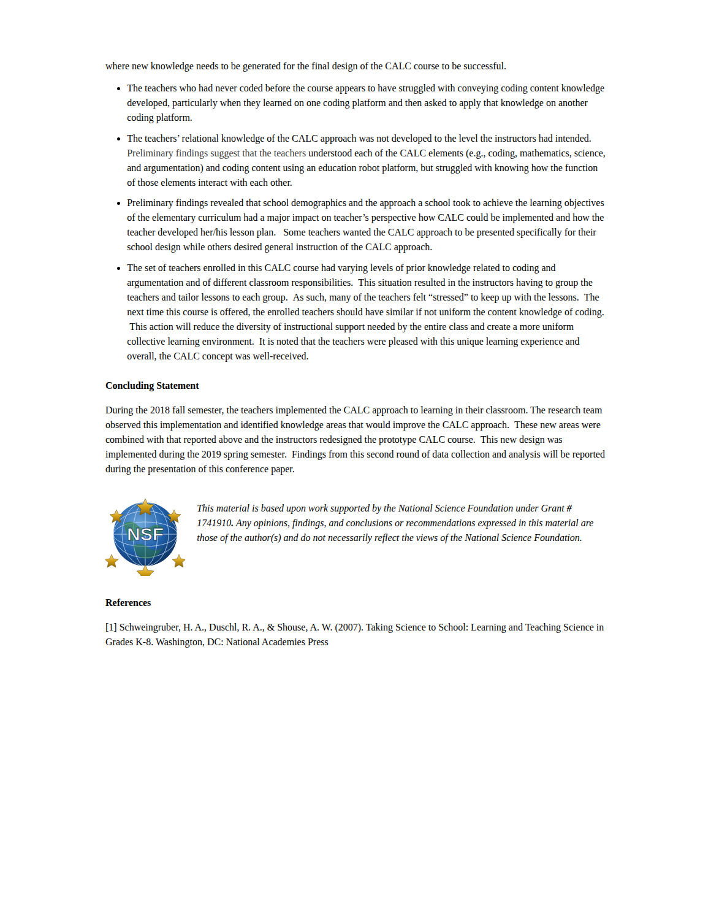where new knowledge needs to be generated for the final design of the CALC course to be successful.
The teachers who had never coded before the course appears to have struggled with conveying coding content knowledge developed, particularly when they learned on one coding platform and then asked to apply that knowledge on another coding platform.
The teachers’ relational knowledge of the CALC approach was not developed to the level the instructors had intended. Preliminary findings suggest that the teachers understood each of the CALC elements (e.g., coding, mathematics, science, and argumentation) and coding content using an education robot platform, but struggled with knowing how the function of those elements interact with each other.
Preliminary findings revealed that school demographics and the approach a school took to achieve the learning objectives of the elementary curriculum had a major impact on teacher’s perspective how CALC could be implemented and how the teacher developed her/his lesson plan. Some teachers wanted the CALC approach to be presented specifically for their school design while others desired general instruction of the CALC approach.
The set of teachers enrolled in this CALC course had varying levels of prior knowledge related to coding and argumentation and of different classroom responsibilities. This situation resulted in the instructors having to group the teachers and tailor lessons to each group. As such, many of the teachers felt “stressed” to keep up with the lessons. The next time this course is offered, the enrolled teachers should have similar if not uniform the content knowledge of coding. This action will reduce the diversity of instructional support needed by the entire class and create a more uniform collective learning environment. It is noted that the teachers were pleased with this unique learning experience and overall, the CALC concept was well-received.
Concluding Statement
During the 2018 fall semester, the teachers implemented the CALC approach to learning in their classroom. The research team observed this implementation and identified knowledge areas that would improve the CALC approach. These new areas were combined with that reported above and the instructors redesigned the prototype CALC course. This new design was implemented during the 2019 spring semester. Findings from this second round of data collection and analysis will be reported during the presentation of this conference paper.
NSF
This material is based upon work supported by the National Science Foundation under Grant # 1741910. Any opinions, findings, and conclusions or recommendations expressed in this material are those of the author(s) and do not necessarily reflect the views of the National Science Foundation.
References
[1] Schweingruber, H. A., Duschl, R. A., & Shouse, A. W. (2007). Taking Science to School: Learning and Teaching Science in Grades K-8. Washington, DC: National Academies Press